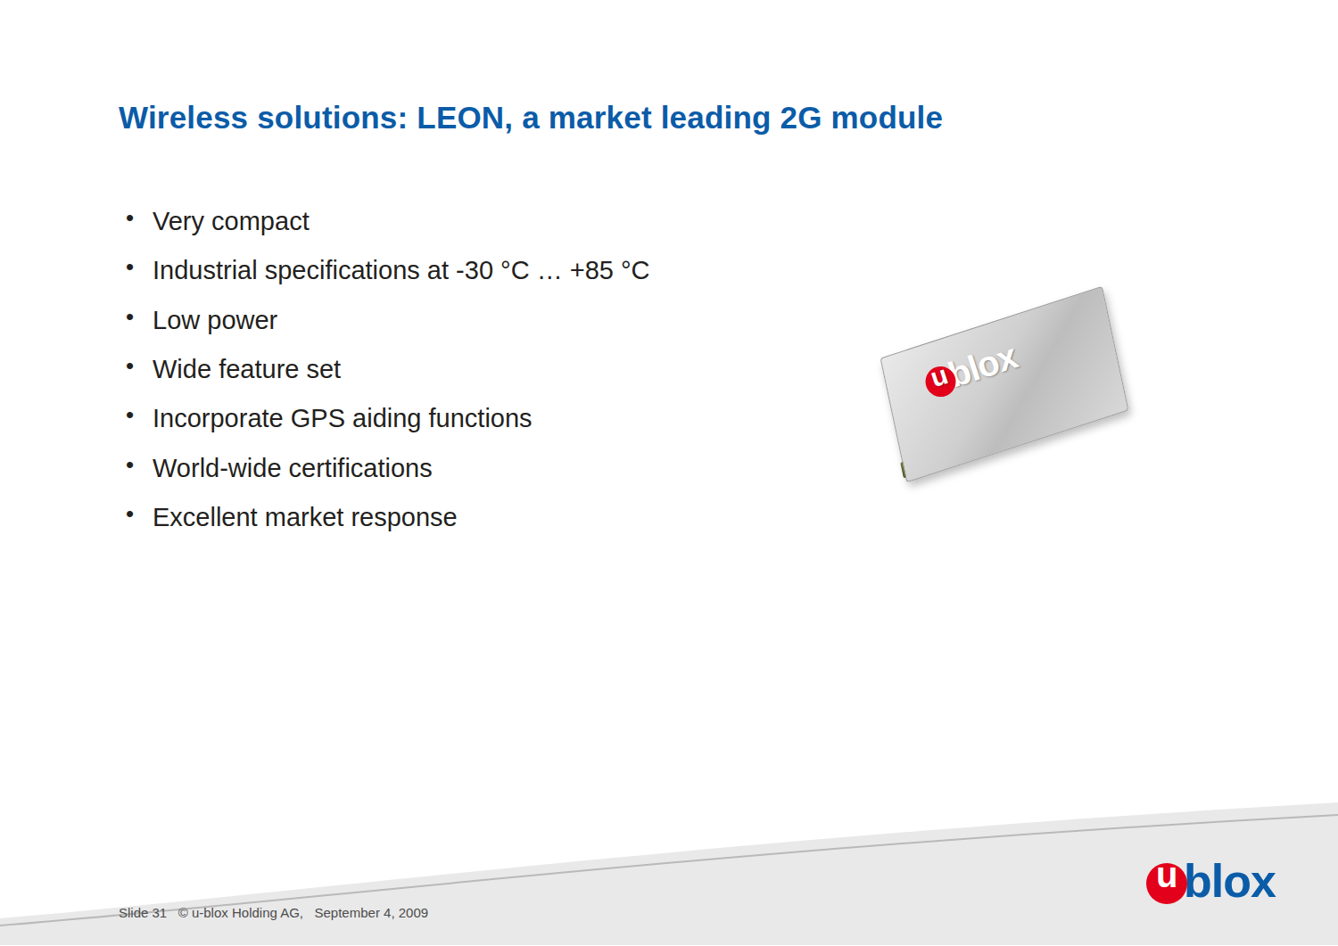Wireless solutions: LEON, a market leading 2G module
Very compact
Industrial specifications at -30 °C … +85 °C
Low power
Wide feature set
Incorporate GPS aiding functions
World-wide certifications
Excellent market response
blox
Slide 31 © u-blox Holding AG, September 4, 2009
blox